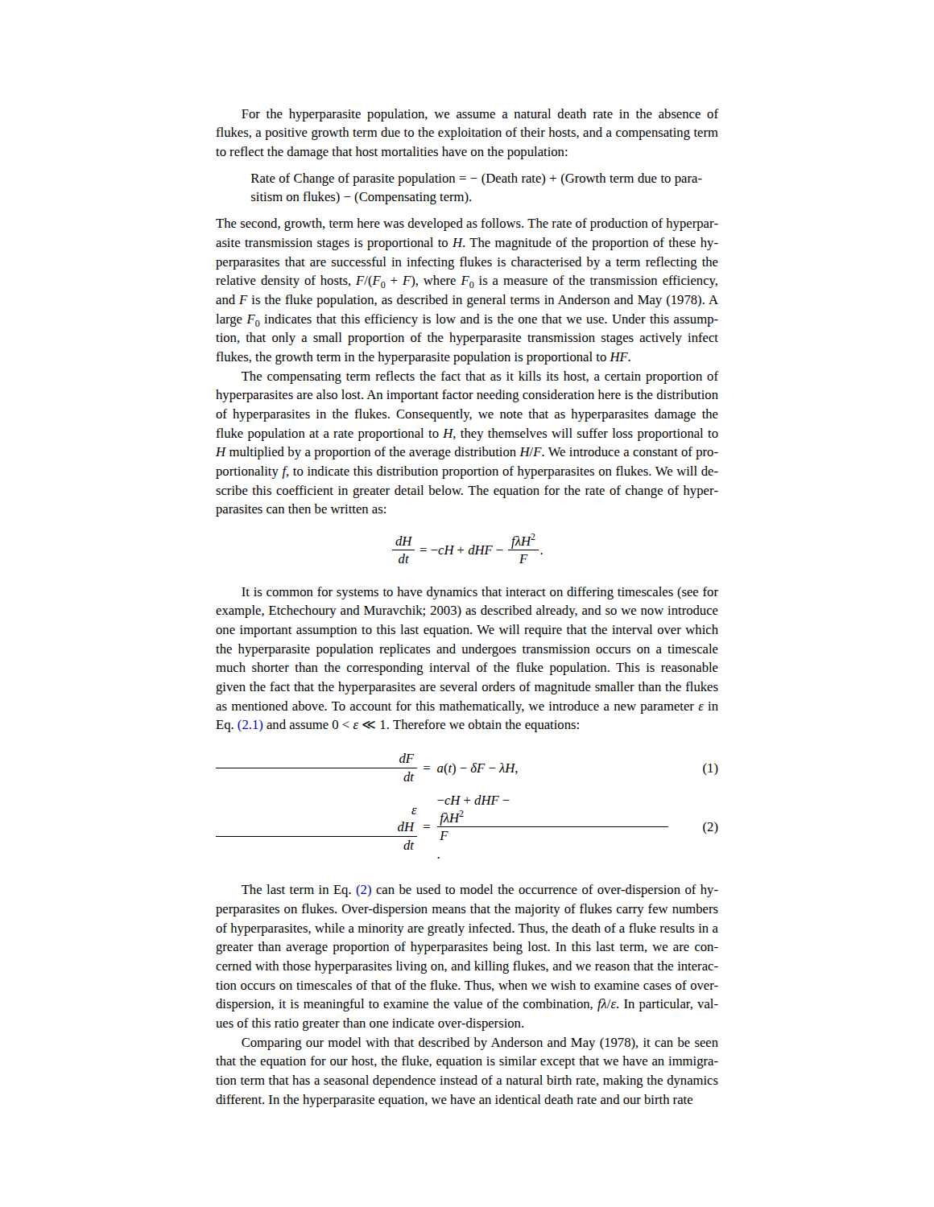For the hyperparasite population, we assume a natural death rate in the absence of flukes, a positive growth term due to the exploitation of their hosts, and a compensating term to reflect the damage that host mortalities have on the population:
Rate of Change of parasite population = − (Death rate) + (Growth term due to parasitism on flukes) − (Compensating term).
The second, growth, term here was developed as follows. The rate of production of hyperparasite transmission stages is proportional to H. The magnitude of the proportion of these hyperparasites that are successful in infecting flukes is characterised by a term reflecting the relative density of hosts, F/(F 0 + F), where F 0 is a measure of the transmission efficiency, and F is the fluke population, as described in general terms in Anderson and May (1978). A large F 0 indicates that this efficiency is low and is the one that we use. Under this assumption, that only a small proportion of the hyperparasite transmission stages actively infect flukes, the growth term in the hyperparasite population is proportional to HF.
The compensating term reflects the fact that as it kills its host, a certain proportion of hyperparasites are also lost. An important factor needing consideration here is the distribution of hyperparasites in the flukes. Consequently, we note that as hyperparasites damage the fluke population at a rate proportional to H, they themselves will suffer loss proportional to H multiplied by a proportion of the average distribution H/F. We introduce a constant of proportionality f, to indicate this distribution proportion of hyperparasites on flukes. We will describe this coefficient in greater detail below. The equation for the rate of change of hyperparasites can then be written as:
dH dt = −cH + dHF − fλH2 F.
It is common for systems to have dynamics that interact on differing timescales (see for example, Etchechoury and Muravchik; 2003) as described already, and so we now introduce one important assumption to this last equation. We will require that the interval over which the hyperparasite population replicates and undergoes transmission occurs on a timescale much shorter than the corresponding interval of the fluke population. This is reasonable given the fact that the hyperparasites are several orders of magnitude smaller than the flukes as mentioned above. To account for this mathematically, we introduce a new parameter ε in Eq. (2.1) and assume 0 < ε ≪ 1. Therefore we obtain the equations:
| dF dt | = | a ( t ) − δF − λH , | (1) |
| ε dH dt | = | − cH + dHF − fλH 2 F . | (2) |
The last term in Eq. (2) can be used to model the occurrence of over-dispersion of hyperparasites on flukes. Over-dispersion means that the majority of flukes carry few numbers of hyperparasites, while a minority are greatly infected. Thus, the death of a fluke results in a greater than average proportion of hyperparasites being lost. In this last term, we are concerned with those hyperparasites living on, and killing flukes, and we reason that the interaction occurs on timescales of that of the fluke. Thus, when we wish to examine cases of over-dispersion, it is meaningful to examine the value of the combination, fλ/ε. In particular, values of this ratio greater than one indicate over-dispersion.
Comparing our model with that described by Anderson and May (1978), it can be seen that the equation for our host, the fluke, equation is similar except that we have an immigration term that has a seasonal dependence instead of a natural birth rate, making the dynamics different. In the hyperparasite equation, we have an identical death rate and our birth rate